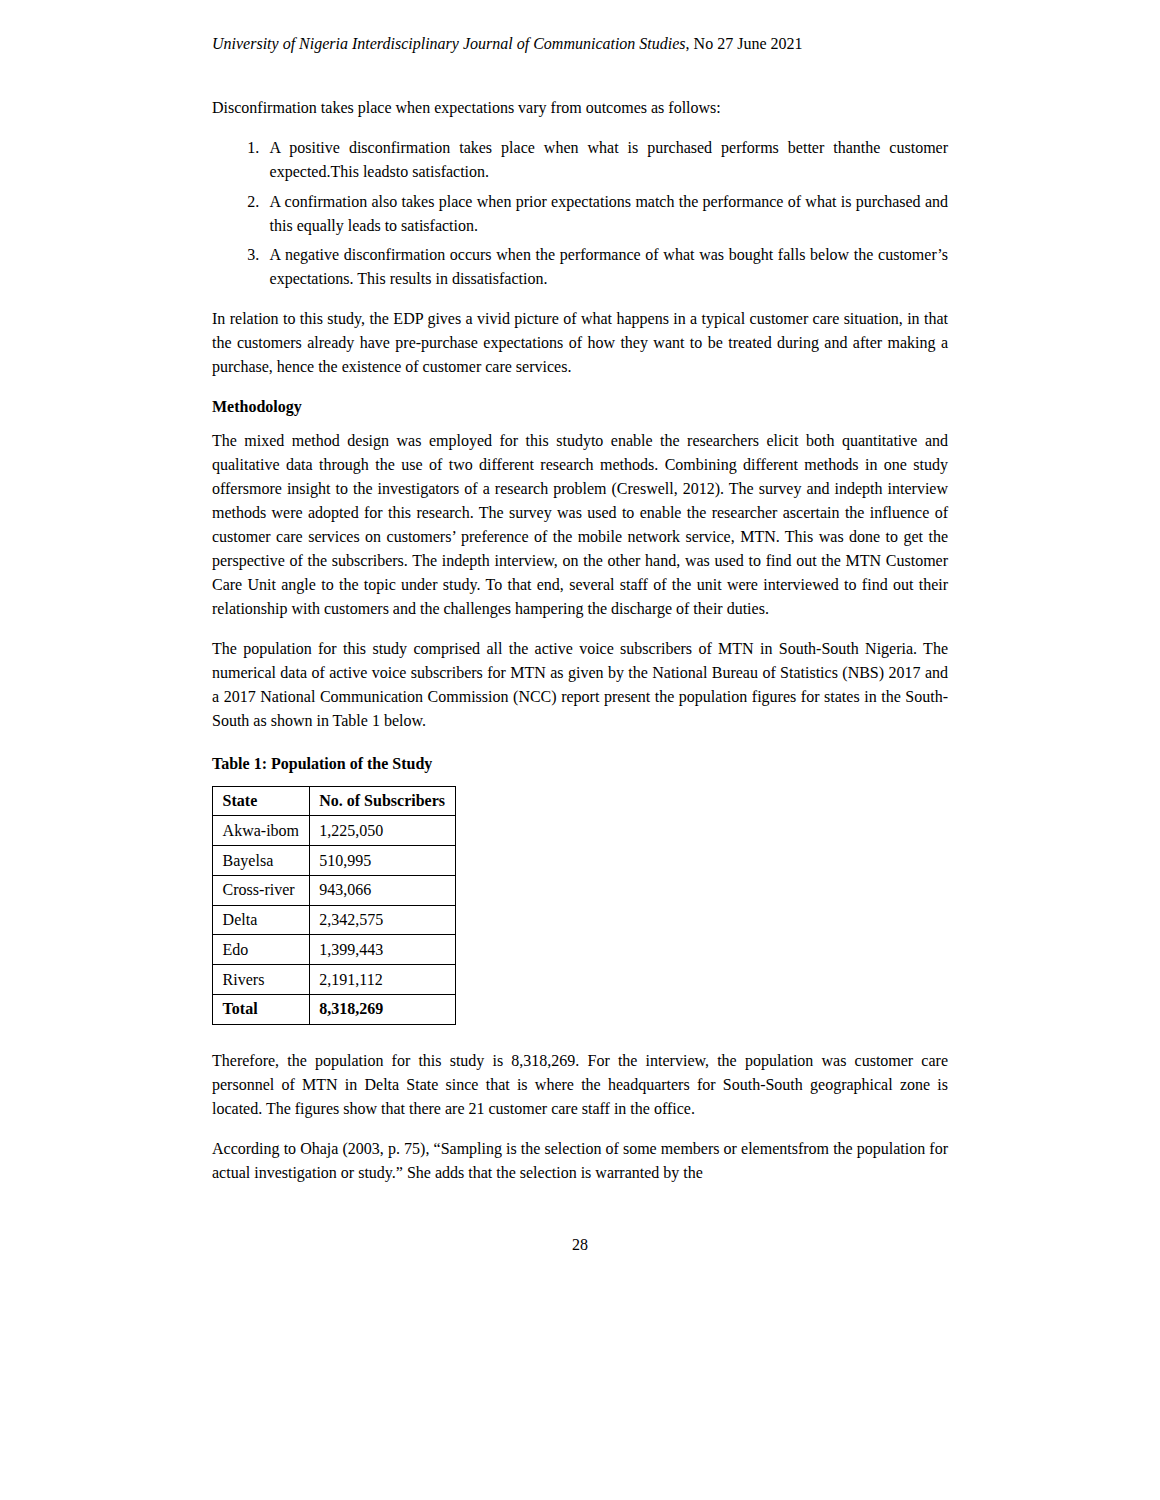University of Nigeria Interdisciplinary Journal of Communication Studies, No 27 June 2021
Disconfirmation takes place when expectations vary from outcomes as follows:
A positive disconfirmation takes place when what is purchased performs better thanthe customer expected.This leadsto satisfaction.
A confirmation also takes place when prior expectations match the performance of what is purchased and this equally leads to satisfaction.
A negative disconfirmation occurs when the performance of what was bought falls below the customer’s expectations. This results in dissatisfaction.
In relation to this study, the EDP gives a vivid picture of what happens in a typical customer care situation, in that the customers already have pre-purchase expectations of how they want to be treated during and after making a purchase, hence the existence of customer care services.
Methodology
The mixed method design was employed for this studyto enable the researchers elicit both quantitative and qualitative data through the use of two different research methods. Combining different methods in one study offersmore insight to the investigators of a research problem (Creswell, 2012). The survey and indepth interview methods were adopted for this research. The survey was used to enable the researcher ascertain the influence of customer care services on customers’ preference of the mobile network service, MTN. This was done to get the perspective of the subscribers. The indepth interview, on the other hand, was used to find out the MTN Customer Care Unit angle to the topic under study. To that end, several staff of the unit were interviewed to find out their relationship with customers and the challenges hampering the discharge of their duties.
The population for this study comprised all the active voice subscribers of MTN in South-South Nigeria. The numerical data of active voice subscribers for MTN as given by the National Bureau of Statistics (NBS) 2017 and a 2017 National Communication Commission (NCC) report present the population figures for states in the South-South as shown in Table 1 below.
Table 1: Population of the Study
| State | No. of Subscribers |
| --- | --- |
| Akwa-ibom | 1,225,050 |
| Bayelsa | 510,995 |
| Cross-river | 943,066 |
| Delta | 2,342,575 |
| Edo | 1,399,443 |
| Rivers | 2,191,112 |
| Total | 8,318,269 |
Therefore, the population for this study is 8,318,269. For the interview, the population was customer care personnel of MTN in Delta State since that is where the headquarters for South-South geographical zone is located. The figures show that there are 21 customer care staff in the office.
According to Ohaja (2003, p. 75), “Sampling is the selection of some members or elementsfrom the population for actual investigation or study.” She adds that the selection is warranted by the
28